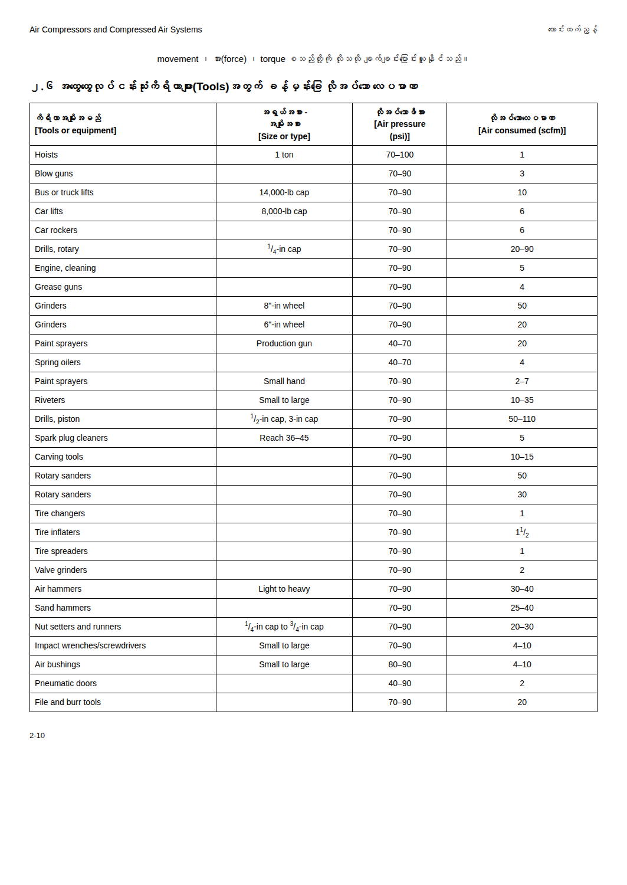Air Compressors and Compressed Air Systems
ကောင်းထက်ညွန့်
movement ၊ အား(force) ၊ torque စသည်တို့ကို လိုသလို ချက်ချင်းပြောင်းယူနိုင်သည်။
၂.၆ အထွေထွေလုပ်ငန်းသုံးကိရိယာများ(Tools)အတွက် ခန့်မှန်းခြေ လိုအပ်သော လေပမာဏ
| ကိရိယာအမျိုးအမည် [Tools or equipment] | အရွယ်အစား - အမျိုးအစား [Size or type] | လိုအပ်သောဖိအား [Air pressure (psi)] | လိုအပ်သောလေပမာဏ [Air consumed (scfm)] |
| --- | --- | --- | --- |
| Hoists | 1 ton | 70–100 | 1 |
| Blow guns | | 70–90 | 3 |
| Bus or truck lifts | 14,000-lb cap | 70–90 | 10 |
| Car lifts | 8,000-lb cap | 70–90 | 6 |
| Car rockers | | 70–90 | 6 |
| Drills, rotary | 1 / 4 -in cap | 70–90 | 20–90 |
| Engine, cleaning | | 70–90 | 5 |
| Grease guns | | 70–90 | 4 |
| Grinders | 8"-in wheel | 70–90 | 50 |
| Grinders | 6"-in wheel | 70–90 | 20 |
| Paint sprayers | Production gun | 40–70 | 20 |
| Spring oilers | | 40–70 | 4 |
| Paint sprayers | Small hand | 70–90 | 2–7 |
| Riveters | Small to large | 70–90 | 10–35 |
| Drills, piston | 1 / 2 -in cap, 3-in cap | 70–90 | 50–110 |
| Spark plug cleaners | Reach 36–45 | 70–90 | 5 |
| Carving tools | | 70–90 | 10–15 |
| Rotary sanders | | 70–90 | 50 |
| Rotary sanders | | 70–90 | 30 |
| Tire changers | | 70–90 | 1 |
| Tire inflaters | | 70–90 | 1 1 / 2 |
| Tire spreaders | | 70–90 | 1 |
| Valve grinders | | 70–90 | 2 |
| Air hammers | Light to heavy | 70–90 | 30–40 |
| Sand hammers | | 70–90 | 25–40 |
| Nut setters and runners | 1 / 4 -in cap to 3 / 4 -in cap | 70–90 | 20–30 |
| Impact wrenches/screwdrivers | Small to large | 70–90 | 4–10 |
| Air bushings | Small to large | 80–90 | 4–10 |
| Pneumatic doors | | 40–90 | 2 |
| File and burr tools | | 70–90 | 20 |
2-10